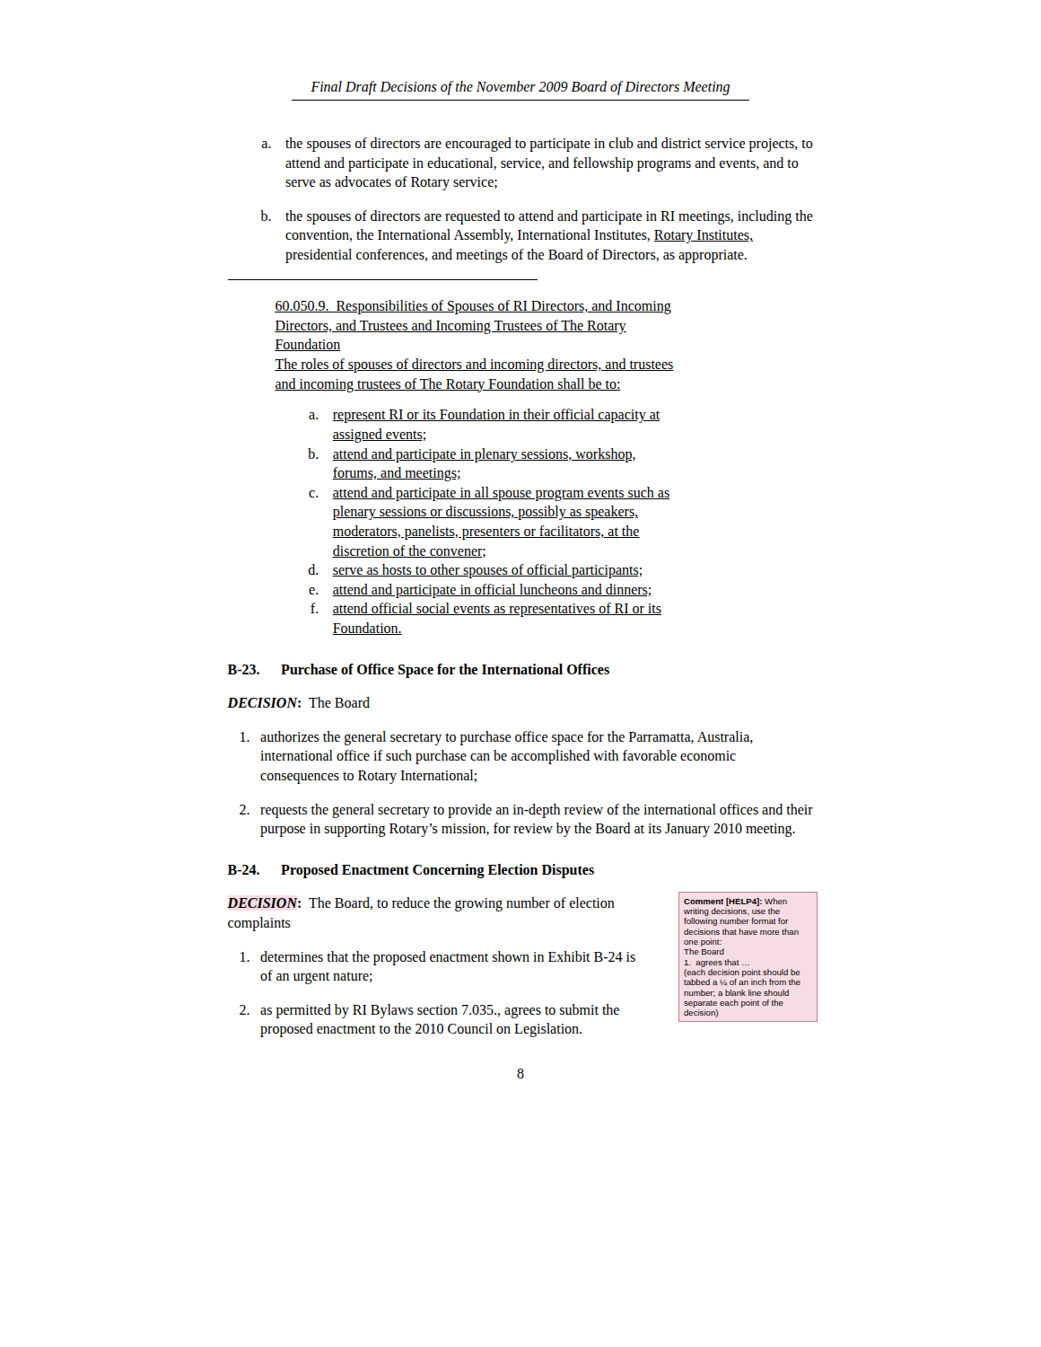Final Draft Decisions of the November 2009 Board of Directors Meeting
the spouses of directors are encouraged to participate in club and district service projects, to attend and participate in educational, service, and fellowship programs and events, and to serve as advocates of Rotary service;
the spouses of directors are requested to attend and participate in RI meetings, including the convention, the International Assembly, International Institutes, Rotary Institutes, presidential conferences, and meetings of the Board of Directors, as appropriate.
60.050.9. Responsibilities of Spouses of RI Directors, and Incoming Directors, and Trustees and Incoming Trustees of The Rotary Foundation
The roles of spouses of directors and incoming directors, and trustees and incoming trustees of The Rotary Foundation shall be to:
represent RI or its Foundation in their official capacity at assigned events;
attend and participate in plenary sessions, workshop, forums, and meetings;
attend and participate in all spouse program events such as plenary sessions or discussions, possibly as speakers, moderators, panelists, presenters or facilitators, at the discretion of the convener;
serve as hosts to other spouses of official participants;
attend and participate in official luncheons and dinners;
attend official social events as representatives of RI or its Foundation.
B-23. Purchase of Office Space for the International Offices
DECISION: The Board
authorizes the general secretary to purchase office space for the Parramatta, Australia, international office if such purchase can be accomplished with favorable economic consequences to Rotary International;
requests the general secretary to provide an in-depth review of the international offices and their purpose in supporting Rotary’s mission, for review by the Board at its January 2010 meeting.
B-24. Proposed Enactment Concerning Election Disputes
DECISION: The Board, to reduce the growing number of election complaints
Comment [HELP4]: When writing decisions, use the following number format for decisions that have more than one point:
The Board
1. agrees that …
(each decision point should be tabbed a ¼ of an inch from the number; a blank line should separate each point of the decision)
determines that the proposed enactment shown in Exhibit B-24 is of an urgent nature;
as permitted by RI Bylaws section 7.035., agrees to submit the proposed enactment to the 2010 Council on Legislation.
8